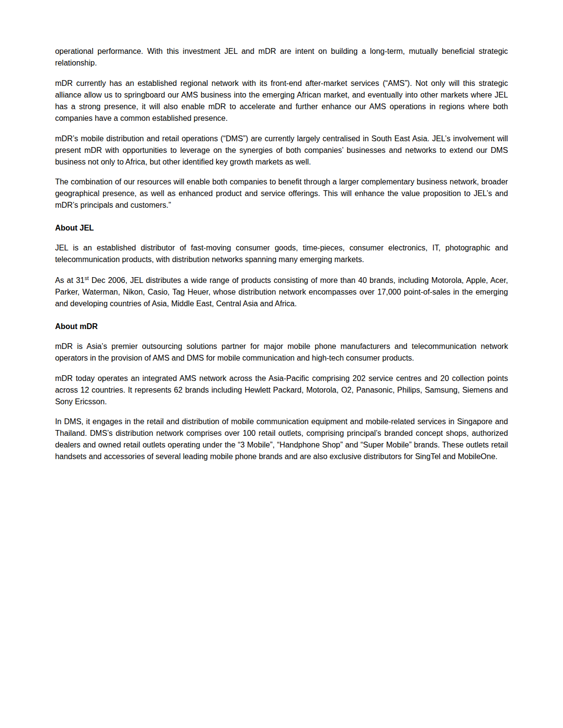operational performance. With this investment JEL and mDR are intent on building a long-term, mutually beneficial strategic relationship.
mDR currently has an established regional network with its front-end after-market services (“AMS”). Not only will this strategic alliance allow us to springboard our AMS business into the emerging African market, and eventually into other markets where JEL has a strong presence, it will also enable mDR to accelerate and further enhance our AMS operations in regions where both companies have a common established presence.
mDR’s mobile distribution and retail operations (“DMS”) are currently largely centralised in South East Asia. JEL’s involvement will present mDR with opportunities to leverage on the synergies of both companies’ businesses and networks to extend our DMS business not only to Africa, but other identified key growth markets as well.
The combination of our resources will enable both companies to benefit through a larger complementary business network, broader geographical presence, as well as enhanced product and service offerings. This will enhance the value proposition to JEL’s and mDR’s principals and customers.”
About JEL
JEL is an established distributor of fast-moving consumer goods, time-pieces, consumer electronics, IT, photographic and telecommunication products, with distribution networks spanning many emerging markets.
As at 31st Dec 2006, JEL distributes a wide range of products consisting of more than 40 brands, including Motorola, Apple, Acer, Parker, Waterman, Nikon, Casio, Tag Heuer, whose distribution network encompasses over 17,000 point-of-sales in the emerging and developing countries of Asia, Middle East, Central Asia and Africa.
About mDR
mDR is Asia’s premier outsourcing solutions partner for major mobile phone manufacturers and telecommunication network operators in the provision of AMS and DMS for mobile communication and high-tech consumer products.
mDR today operates an integrated AMS network across the Asia-Pacific comprising 202 service centres and 20 collection points across 12 countries. It represents 62 brands including Hewlett Packard, Motorola, O2, Panasonic, Philips, Samsung, Siemens and Sony Ericsson.
In DMS, it engages in the retail and distribution of mobile communication equipment and mobile-related services in Singapore and Thailand. DMS’s distribution network comprises over 100 retail outlets, comprising principal’s branded concept shops, authorized dealers and owned retail outlets operating under the “3 Mobile”, “Handphone Shop” and “Super Mobile” brands. These outlets retail handsets and accessories of several leading mobile phone brands and are also exclusive distributors for SingTel and MobileOne.